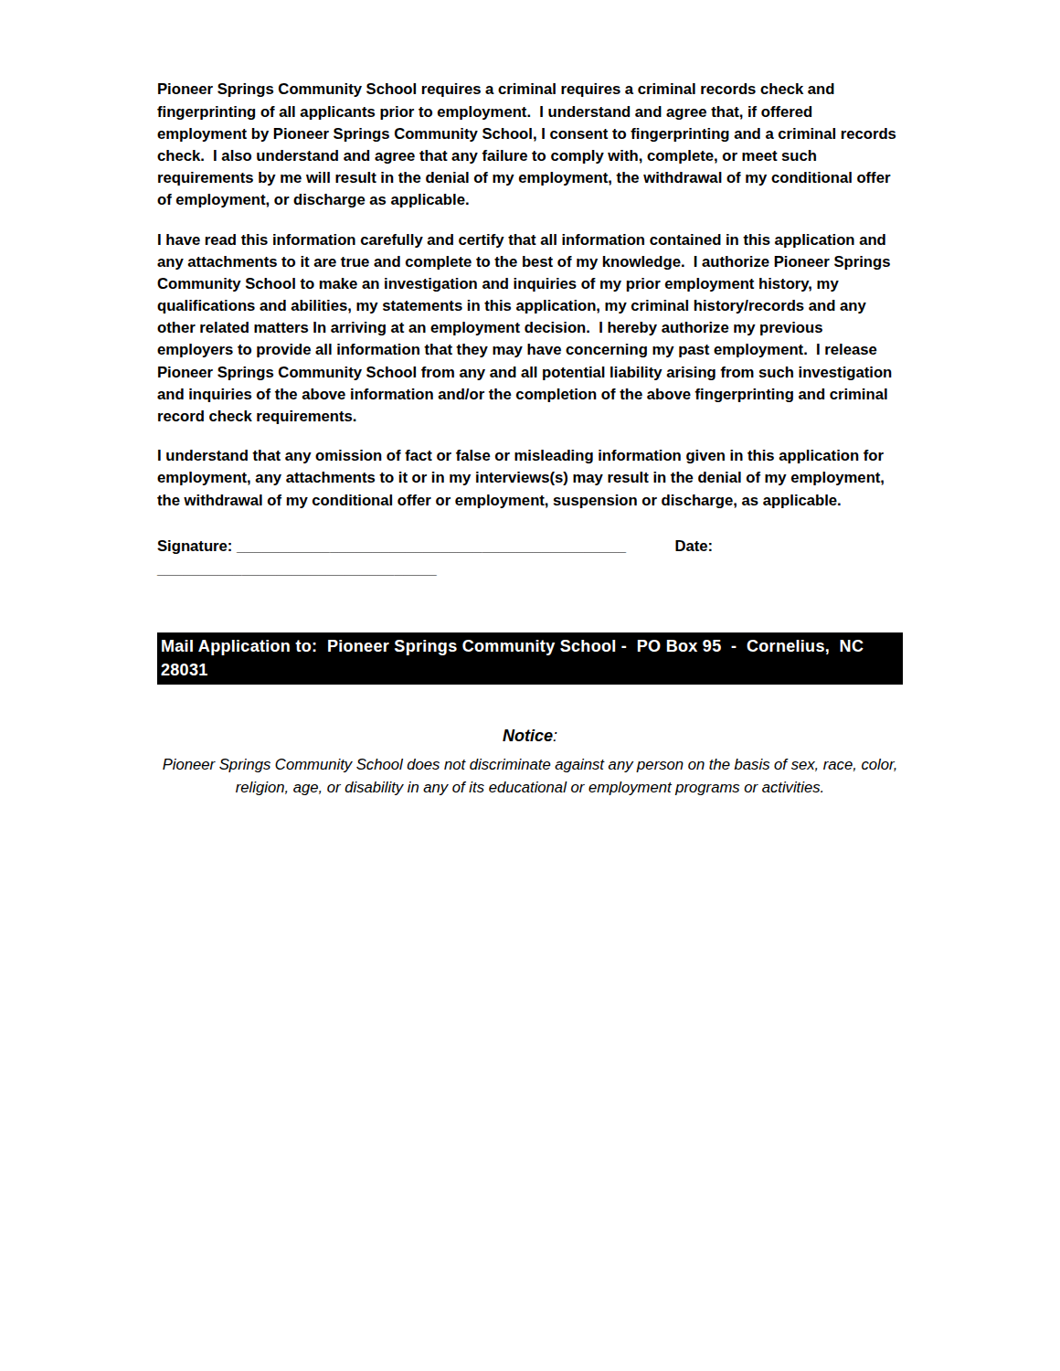Pioneer Springs Community School requires a criminal requires a criminal records check and fingerprinting of all applicants prior to employment. I understand and agree that, if offered employment by Pioneer Springs Community School, I consent to fingerprinting and a criminal records check. I also understand and agree that any failure to comply with, complete, or meet such requirements by me will result in the denial of my employment, the withdrawal of my conditional offer of employment, or discharge as applicable.
I have read this information carefully and certify that all information contained in this application and any attachments to it are true and complete to the best of my knowledge. I authorize Pioneer Springs Community School to make an investigation and inquiries of my prior employment history, my qualifications and abilities, my statements in this application, my criminal history/records and any other related matters In arriving at an employment decision. I hereby authorize my previous employers to provide all information that they may have concerning my past employment. I release Pioneer Springs Community School from any and all potential liability arising from such investigation and inquiries of the above information and/or the completion of the above fingerprinting and criminal record check requirements.
I understand that any omission of fact or false or misleading information given in this application for employment, any attachments to it or in my interviews(s) may result in the denial of my employment, the withdrawal of my conditional offer or employment, suspension or discharge, as applicable.
Signature: ______________________________________________ Date: _________________________________
Mail Application to: Pioneer Springs Community School - PO Box 95 - Cornelius, NC 28031
Notice:
Pioneer Springs Community School does not discriminate against any person on the basis of sex, race, color, religion, age, or disability in any of its educational or employment programs or activities.